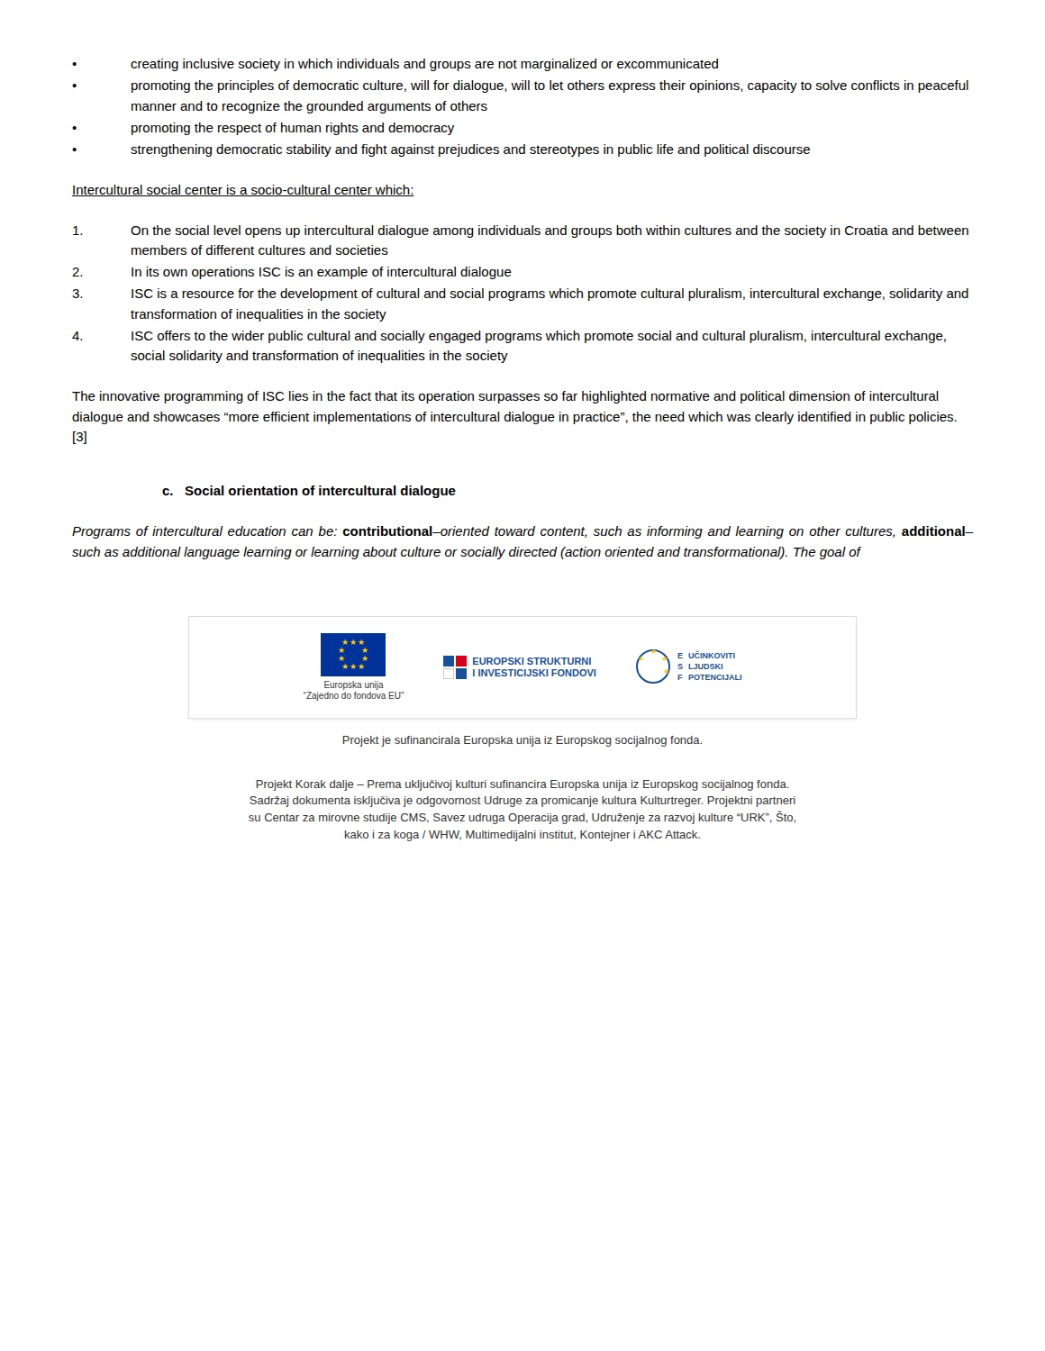• creating inclusive society in which individuals and groups are not marginalized or excommunicated
• promoting the principles of democratic culture, will for dialogue, will to let others express their opinions, capacity to solve conflicts in peaceful manner and to recognize the grounded arguments of others
• promoting the respect of human rights and democracy
• strengthening democratic stability and fight against prejudices and stereotypes in public life and political discourse
Intercultural social center is a socio-cultural center which:
1. On the social level opens up intercultural dialogue among individuals and groups both within cultures and the society in Croatia and between members of different cultures and societies
2. In its own operations ISC is an example of intercultural dialogue
3. ISC is a resource for the development of cultural and social programs which promote cultural pluralism, intercultural exchange, solidarity and transformation of inequalities in the society
4. ISC offers to the wider public cultural and socially engaged programs which promote social and cultural pluralism, intercultural exchange, social solidarity and transformation of inequalities in the society
The innovative programming of ISC lies in the fact that its operation surpasses so far highlighted normative and political dimension of intercultural dialogue and showcases “more efficient implementations of intercultural dialogue in practice”, the need which was clearly identified in public policies. [3]
c. Social orientation of intercultural dialogue
Programs of intercultural education can be: contributional–oriented toward content, such as informing and learning on other cultures, additional– such as additional language learning or learning about culture or socially directed (action oriented and transformational). The goal of
★★★
★ ★
★ ★
★★★
Europska unija
“Zajedno do fondova EU”
EUROPSKI STRUKTURNI
I INVESTICIJSKI FONDOVI
★ ★ ★ ★
E
S
F
UČINKOVITI
LJUDSKI
POTENCIJALI
Projekt je sufinancirala Europska unija iz Europskog socijalnog fonda.
Projekt Korak dalje – Prema uključivoj kulturi sufinancira Europska unija iz Europskog socijalnog fonda.
Sadržaj dokumenta isključiva je odgovornost Udruge za promicanje kultura Kulturtreger. Projektni partneri
su Centar za mirovne studije CMS, Savez udruga Operacija grad, Udruženje za razvoj kulture “URK”, Što,
kako i za koga / WHW, Multimedijalni institut, Kontejner i AKC Attack.